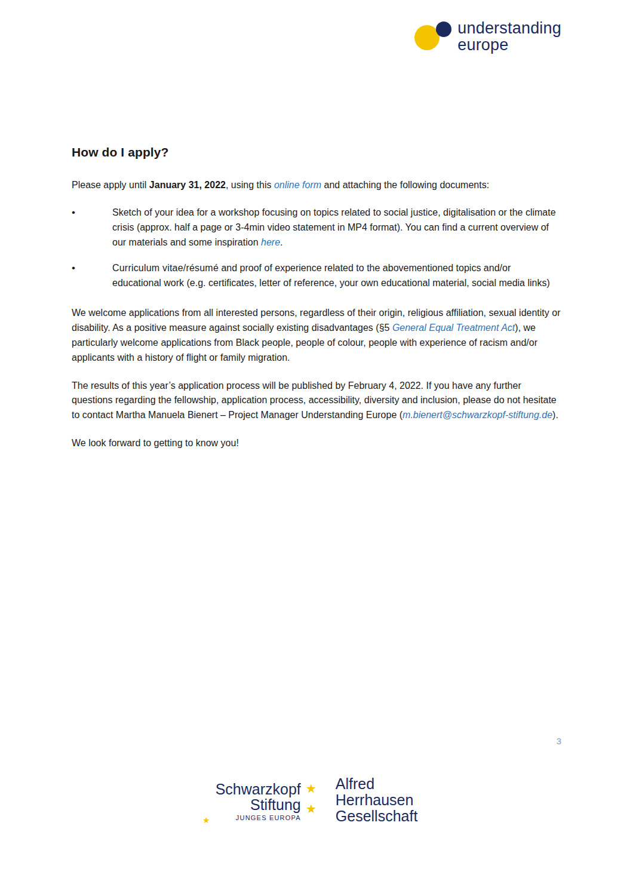understanding europe
How do I apply?
Please apply until January 31, 2022, using this online form and attaching the following documents:
Sketch of your idea for a workshop focusing on topics related to social justice, digitalisation or the climate crisis (approx. half a page or 3-4min video statement in MP4 format). You can find a current overview of our materials and some inspiration here.
Curriculum vitae/résumé and proof of experience related to the abovementioned topics and/or educational work (e.g. certificates, letter of reference, your own educational material, social media links)
We welcome applications from all interested persons, regardless of their origin, religious affiliation, sexual identity or disability. As a positive measure against socially existing disadvantages (§5 General Equal Treatment Act), we particularly welcome applications from Black people, people of colour, people with experience of racism and/or applicants with a history of flight or family migration.
The results of this year’s application process will be published by February 4, 2022. If you have any further questions regarding the fellowship, application process, accessibility, diversity and inclusion, please do not hesitate to contact Martha Manuela Bienert – Project Manager Understanding Europe (m.bienert@schwarzkopf-stiftung.de).
We look forward to getting to know you!
3
★ ★ ★
Schwarzkopf
Stiftung
JUNGES EUROPA
Alfred Herrhausen Gesellschaft